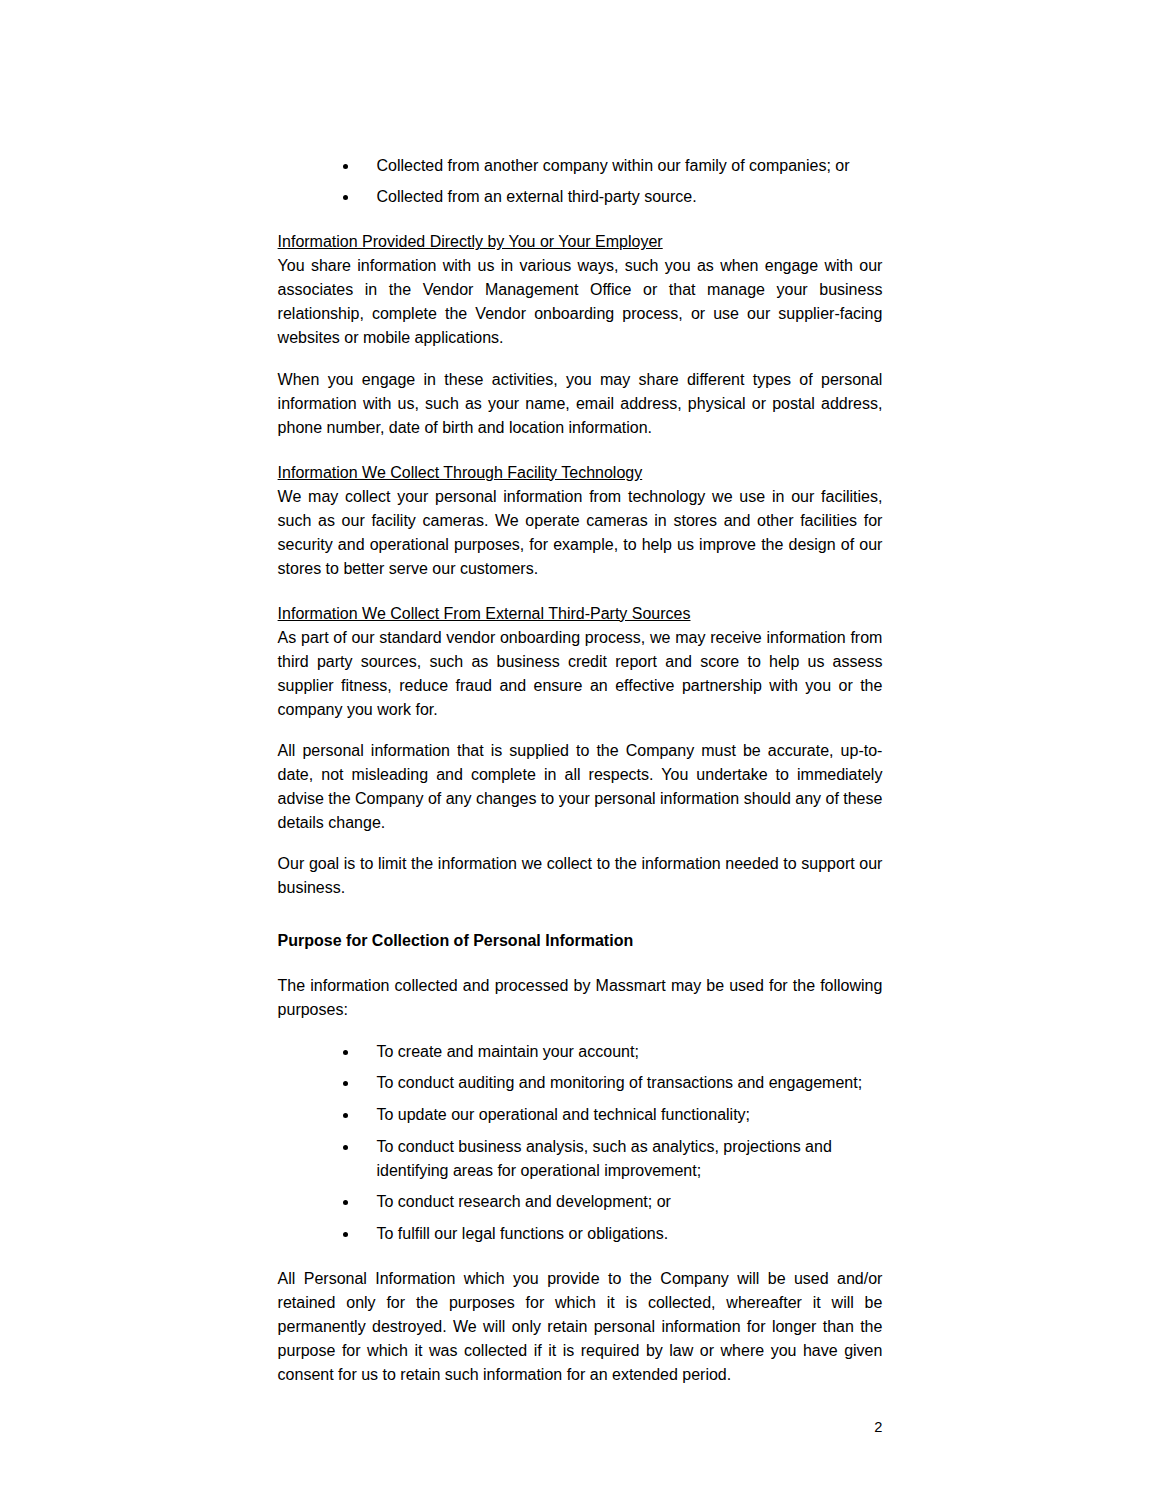Collected from another company within our family of companies; or
Collected from an external third-party source.
Information Provided Directly by You or Your Employer
You share information with us in various ways, such you as when engage with our associates in the Vendor Management Office or that manage your business relationship, complete the Vendor onboarding process, or use our supplier-facing websites or mobile applications.
When you engage in these activities, you may share different types of personal information with us, such as your name, email address, physical or postal address, phone number, date of birth and location information.
Information We Collect Through Facility Technology
We may collect your personal information from technology we use in our facilities, such as our facility cameras. We operate cameras in stores and other facilities for security and operational purposes, for example, to help us improve the design of our stores to better serve our customers.
Information We Collect From External Third-Party Sources
As part of our standard vendor onboarding process, we may receive information from third party sources, such as business credit report and score to help us assess supplier fitness, reduce fraud and ensure an effective partnership with you or the company you work for.
All personal information that is supplied to the Company must be accurate, up-to-date, not misleading and complete in all respects. You undertake to immediately advise the Company of any changes to your personal information should any of these details change.
Our goal is to limit the information we collect to the information needed to support our business.
Purpose for Collection of Personal Information
The information collected and processed by Massmart may be used for the following purposes:
To create and maintain your account;
To conduct auditing and monitoring of transactions and engagement;
To update our operational and technical functionality;
To conduct business analysis, such as analytics, projections and identifying areas for operational improvement;
To conduct research and development; or
To fulfill our legal functions or obligations.
All Personal Information which you provide to the Company will be used and/or retained only for the purposes for which it is collected, whereafter it will be permanently destroyed. We will only retain personal information for longer than the purpose for which it was collected if it is required by law or where you have given consent for us to retain such information for an extended period.
2